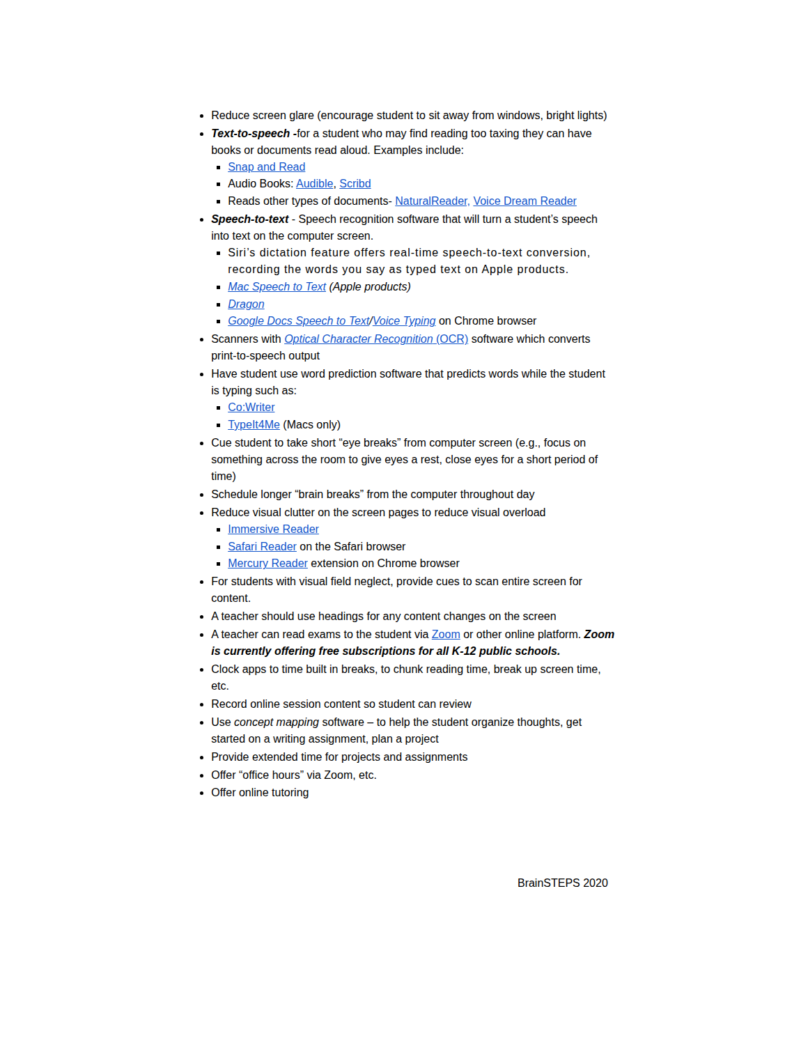Reduce screen glare (encourage student to sit away from windows, bright lights)
Text-to-speech -for a student who may find reading too taxing they can have books or documents read aloud. Examples include:
Snap and Read
Audio Books: Audible, Scribd
Reads other types of documents- NaturalReader, Voice Dream Reader
Speech-to-text - Speech recognition software that will turn a student’s speech into text on the computer screen.
Siri’s dictation feature offers real-time speech-to-text conversion, recording the words you say as typed text on Apple products.
Mac Speech to Text (Apple products)
Dragon
Google Docs Speech to Text/Voice Typing on Chrome browser
Scanners with Optical Character Recognition (OCR) software which converts print-to-speech output
Have student use word prediction software that predicts words while the student is typing such as:
Co:Writer
TypeIt4Me (Macs only)
Cue student to take short “eye breaks” from computer screen (e.g., focus on something across the room to give eyes a rest, close eyes for a short period of time)
Schedule longer “brain breaks” from the computer throughout day
Reduce visual clutter on the screen pages to reduce visual overload
Immersive Reader
Safari Reader on the Safari browser
Mercury Reader extension on Chrome browser
For students with visual field neglect, provide cues to scan entire screen for content.
A teacher should use headings for any content changes on the screen
A teacher can read exams to the student via Zoom or other online platform. Zoom is currently offering free subscriptions for all K-12 public schools.
Clock apps to time built in breaks, to chunk reading time, break up screen time, etc.
Record online session content so student can review
Use concept mapping software – to help the student organize thoughts, get started on a writing assignment, plan a project
Provide extended time for projects and assignments
Offer “office hours” via Zoom, etc.
Offer online tutoring
BrainSTEPS 2020